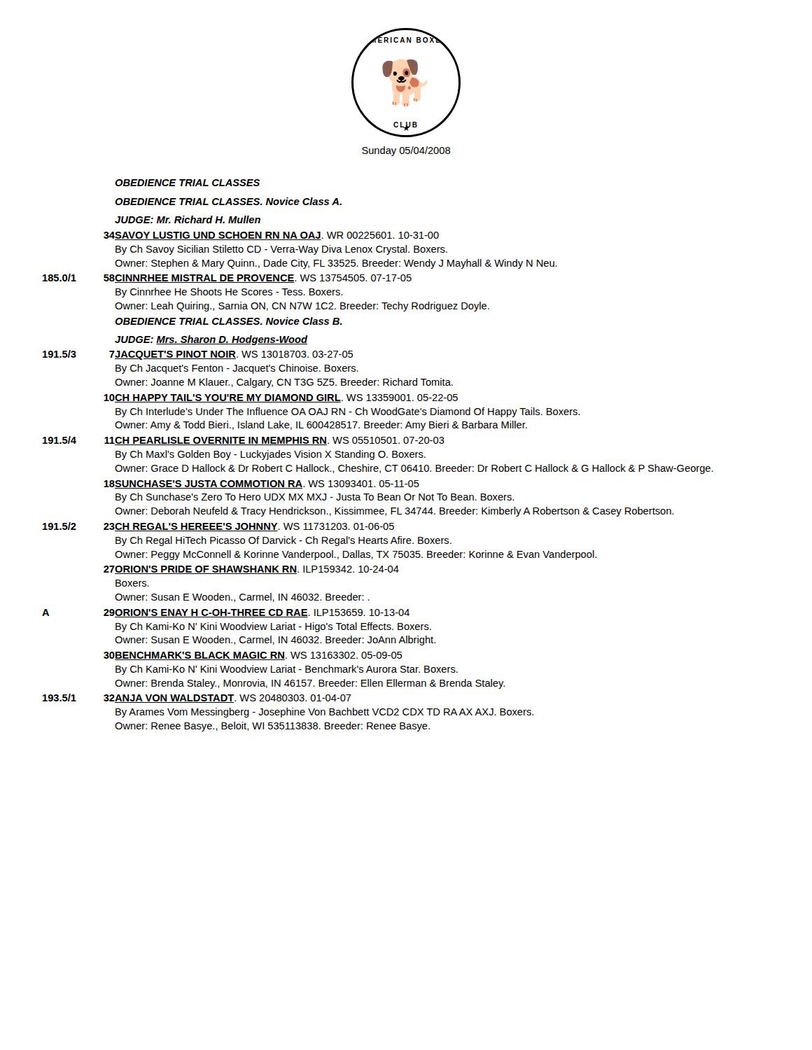AMERICAN BOXER
🐕
CLUB
★
Sunday 05/04/2008
| | | OBEDIENCE TRIAL CLASSES |
| | | OBEDIENCE TRIAL CLASSES. Novice Class A. JUDGE: Mr. Richard H. Mullen |
| | 34 | SAVOY LUSTIG UND SCHOEN RN NA OAJ . WR 00225601. 10-31-00 By Ch Savoy Sicilian Stiletto CD - Verra-Way Diva Lenox Crystal. Boxers. Owner: Stephen & Mary Quinn., Dade City, FL 33525. Breeder: Wendy J Mayhall & Windy N Neu. |
| 185.0/1 | 58 | CINNRHEE MISTRAL DE PROVENCE . WS 13754505. 07-17-05 By Cinnrhee He Shoots He Scores - Tess. Boxers. Owner: Leah Quiring., Sarnia ON, CN N7W 1C2. Breeder: Techy Rodriguez Doyle. |
| | | OBEDIENCE TRIAL CLASSES. Novice Class B. JUDGE: Mrs. Sharon D. Hodgens-Wood |
| 191.5/3 | 7 | JACQUET'S PINOT NOIR . WS 13018703. 03-27-05 By Ch Jacquet's Fenton - Jacquet's Chinoise. Boxers. Owner: Joanne M Klauer., Calgary, CN T3G 5Z5. Breeder: Richard Tomita. |
| | 10 | CH HAPPY TAIL'S YOU'RE MY DIAMOND GIRL . WS 13359001. 05-22-05 By Ch Interlude's Under The Influence OA OAJ RN - Ch WoodGate's Diamond Of Happy Tails. Boxers. Owner: Amy & Todd Bieri., Island Lake, IL 600428517. Breeder: Amy Bieri & Barbara Miller. |
| 191.5/4 | 11 | CH PEARLISLE OVERNITE IN MEMPHIS RN . WS 05510501. 07-20-03 By Ch Maxl's Golden Boy - Luckyjades Vision X Standing O. Boxers. Owner: Grace D Hallock & Dr Robert C Hallock., Cheshire, CT 06410. Breeder: Dr Robert C Hallock & G Hallock & P Shaw-George. |
| | 18 | SUNCHASE'S JUSTA COMMOTION RA . WS 13093401. 05-11-05 By Ch Sunchase's Zero To Hero UDX MX MXJ - Justa To Bean Or Not To Bean. Boxers. Owner: Deborah Neufeld & Tracy Hendrickson., Kissimmee, FL 34744. Breeder: Kimberly A Robertson & Casey Robertson. |
| 191.5/2 | 23 | CH REGAL'S HEREEE'S JOHNNY . WS 11731203. 01-06-05 By Ch Regal HiTech Picasso Of Darvick - Ch Regal's Hearts Afire. Boxers. Owner: Peggy McConnell & Korinne Vanderpool., Dallas, TX 75035. Breeder: Korinne & Evan Vanderpool. |
| | 27 | ORION'S PRIDE OF SHAWSHANK RN . ILP159342. 10-24-04 Boxers. Owner: Susan E Wooden., Carmel, IN 46032. Breeder: . |
| A | 29 | ORION'S ENAY H C-OH-THREE CD RAE . ILP153659. 10-13-04 By Ch Kami-Ko N' Kini Woodview Lariat - Higo's Total Effects. Boxers. Owner: Susan E Wooden., Carmel, IN 46032. Breeder: JoAnn Albright. |
| | 30 | BENCHMARK'S BLACK MAGIC RN . WS 13163302. 05-09-05 By Ch Kami-Ko N' Kini Woodview Lariat - Benchmark's Aurora Star. Boxers. Owner: Brenda Staley., Monrovia, IN 46157. Breeder: Ellen Ellerman & Brenda Staley. |
| 193.5/1 | 32 | ANJA VON WALDSTADT . WS 20480303. 01-04-07 By Arames Vom Messingberg - Josephine Von Bachbett VCD2 CDX TD RA AX AXJ. Boxers. Owner: Renee Basye., Beloit, WI 535113838. Breeder: Renee Basye. |